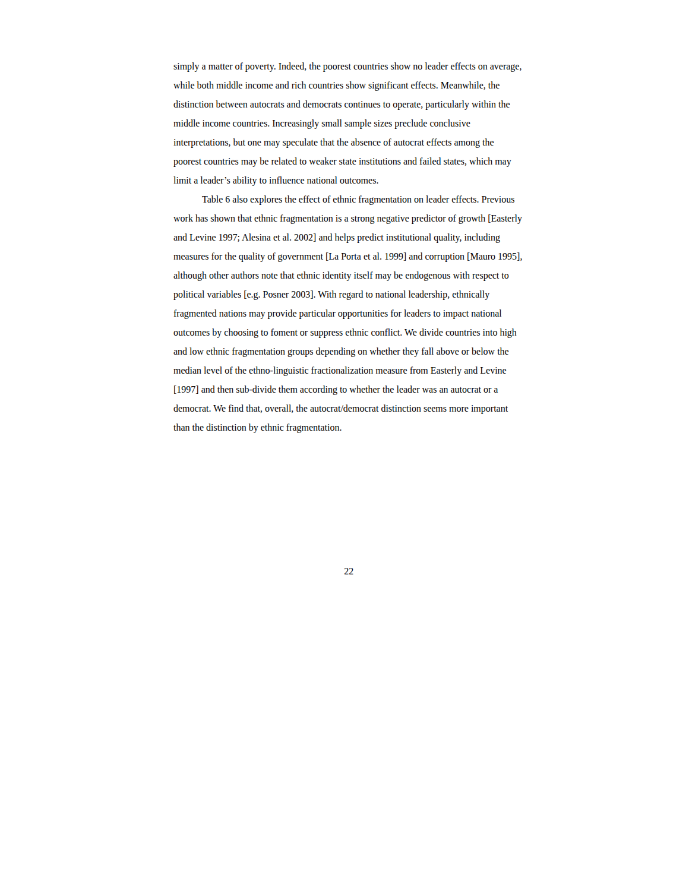simply a matter of poverty. Indeed, the poorest countries show no leader effects on average, while both middle income and rich countries show significant effects. Meanwhile, the distinction between autocrats and democrats continues to operate, particularly within the middle income countries. Increasingly small sample sizes preclude conclusive interpretations, but one may speculate that the absence of autocrat effects among the poorest countries may be related to weaker state institutions and failed states, which may limit a leader’s ability to influence national outcomes.
Table 6 also explores the effect of ethnic fragmentation on leader effects. Previous work has shown that ethnic fragmentation is a strong negative predictor of growth [Easterly and Levine 1997; Alesina et al. 2002] and helps predict institutional quality, including measures for the quality of government [La Porta et al. 1999] and corruption [Mauro 1995], although other authors note that ethnic identity itself may be endogenous with respect to political variables [e.g. Posner 2003]. With regard to national leadership, ethnically fragmented nations may provide particular opportunities for leaders to impact national outcomes by choosing to foment or suppress ethnic conflict. We divide countries into high and low ethnic fragmentation groups depending on whether they fall above or below the median level of the ethno-linguistic fractionalization measure from Easterly and Levine [1997] and then sub-divide them according to whether the leader was an autocrat or a democrat. We find that, overall, the autocrat/democrat distinction seems more important than the distinction by ethnic fragmentation.
22